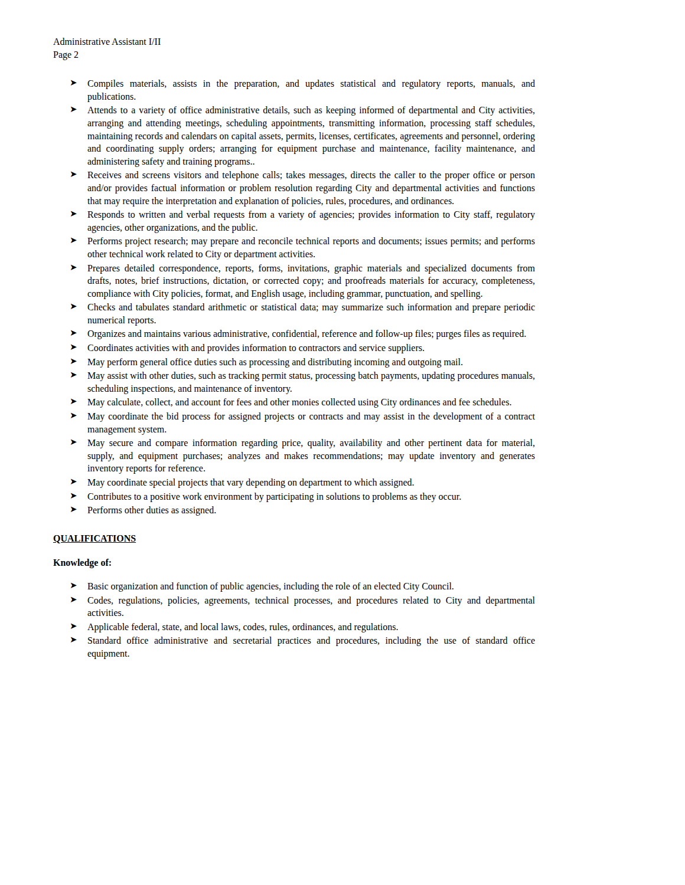Administrative Assistant I/II
Page 2
Compiles materials, assists in the preparation, and updates statistical and regulatory reports, manuals, and publications.
Attends to a variety of office administrative details, such as keeping informed of departmental and City activities, arranging and attending meetings, scheduling appointments, transmitting information, processing staff schedules, maintaining records and calendars on capital assets, permits, licenses, certificates, agreements and personnel, ordering and coordinating supply orders; arranging for equipment purchase and maintenance, facility maintenance, and administering safety and training programs..
Receives and screens visitors and telephone calls; takes messages, directs the caller to the proper office or person and/or provides factual information or problem resolution regarding City and departmental activities and functions that may require the interpretation and explanation of policies, rules, procedures, and ordinances.
Responds to written and verbal requests from a variety of agencies; provides information to City staff, regulatory agencies, other organizations, and the public.
Performs project research; may prepare and reconcile technical reports and documents; issues permits; and performs other technical work related to City or department activities.
Prepares detailed correspondence, reports, forms, invitations, graphic materials and specialized documents from drafts, notes, brief instructions, dictation, or corrected copy; and proofreads materials for accuracy, completeness, compliance with City policies, format, and English usage, including grammar, punctuation, and spelling.
Checks and tabulates standard arithmetic or statistical data; may summarize such information and prepare periodic numerical reports.
Organizes and maintains various administrative, confidential, reference and follow-up files; purges files as required.
Coordinates activities with and provides information to contractors and service suppliers.
May perform general office duties such as processing and distributing incoming and outgoing mail.
May assist with other duties, such as tracking permit status, processing batch payments, updating procedures manuals, scheduling inspections, and maintenance of inventory.
May calculate, collect, and account for fees and other monies collected using City ordinances and fee schedules.
May coordinate the bid process for assigned projects or contracts and may assist in the development of a contract management system.
May secure and compare information regarding price, quality, availability and other pertinent data for material, supply, and equipment purchases; analyzes and makes recommendations; may update inventory and generates inventory reports for reference.
May coordinate special projects that vary depending on department to which assigned.
Contributes to a positive work environment by participating in solutions to problems as they occur.
Performs other duties as assigned.
QUALIFICATIONS
Knowledge of:
Basic organization and function of public agencies, including the role of an elected City Council.
Codes, regulations, policies, agreements, technical processes, and procedures related to City and departmental activities.
Applicable federal, state, and local laws, codes, rules, ordinances, and regulations.
Standard office administrative and secretarial practices and procedures, including the use of standard office equipment.